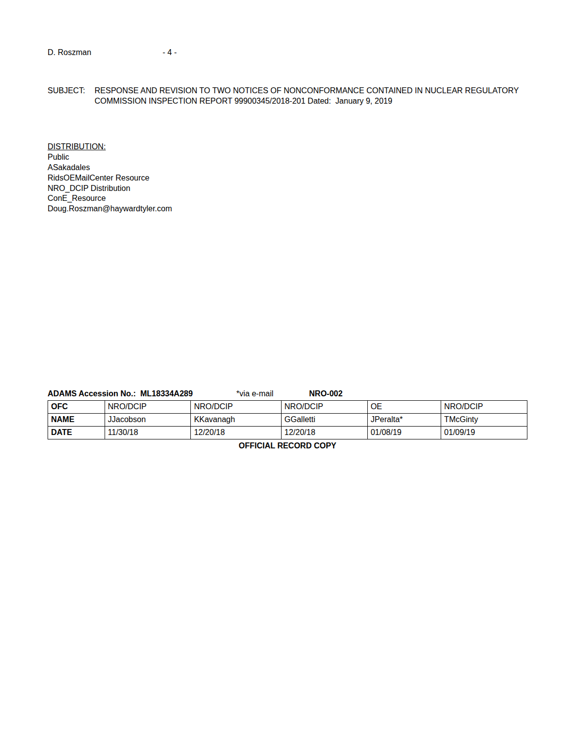D. Roszman - 4 -
SUBJECT:
RESPONSE AND REVISION TO TWO NOTICES OF NONCONFORMANCE CONTAINED IN NUCLEAR REGULATORY COMMISSION INSPECTION REPORT 99900345/2018-201 Dated: January 9, 2019
DISTRIBUTION:
Public
ASakadales
RidsOEMailCenter Resource
NRO_DCIP Distribution
ConE_Resource
Doug.Roszman@haywardtyler.com
ADAMS Accession No.: ML18334A289 *via e-mail NRO-002
| OFC | NRO/DCIP | NRO/DCIP | NRO/DCIP | OE | NRO/DCIP |
| NAME | JJacobson | KKavanagh | GGalletti | JPeralta* | TMcGinty |
| DATE | 11/30/18 | 12/20/18 | 12/20/18 | 01/08/19 | 01/09/19 |
OFFICIAL RECORD COPY